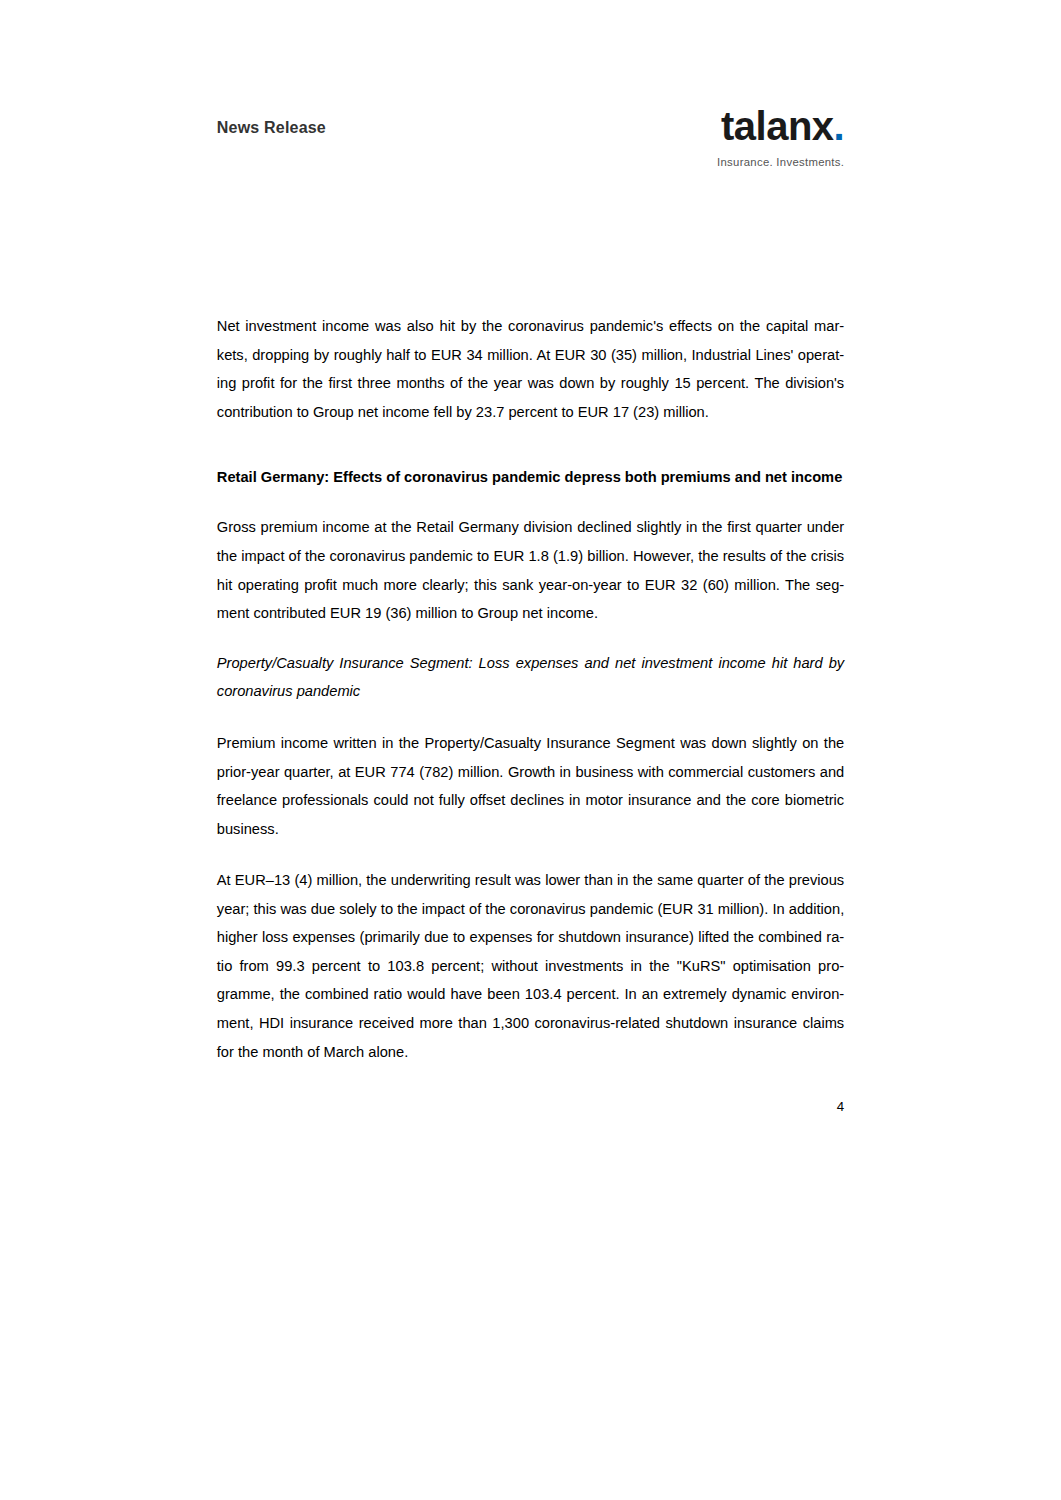News Release
talanx.
Insurance. Investments.
Net investment income was also hit by the coronavirus pandemic's effects on the capital markets, dropping by roughly half to EUR 34 million. At EUR 30 (35) million, Industrial Lines' operating profit for the first three months of the year was down by roughly 15 percent. The division's contribution to Group net income fell by 23.7 percent to EUR 17 (23) million.
Retail Germany: Effects of coronavirus pandemic depress both premiums and net income
Gross premium income at the Retail Germany division declined slightly in the first quarter under the impact of the coronavirus pandemic to EUR 1.8 (1.9) billion. However, the results of the crisis hit operating profit much more clearly; this sank year-on-year to EUR 32 (60) million. The segment contributed EUR 19 (36) million to Group net income.
Property/Casualty Insurance Segment: Loss expenses and net investment income hit hard by coronavirus pandemic
Premium income written in the Property/Casualty Insurance Segment was down slightly on the prior-year quarter, at EUR 774 (782) million. Growth in business with commercial customers and freelance professionals could not fully offset declines in motor insurance and the core biometric business.
At EUR–13 (4) million, the underwriting result was lower than in the same quarter of the previous year; this was due solely to the impact of the coronavirus pandemic (EUR 31 million). In addition, higher loss expenses (primarily due to expenses for shutdown insurance) lifted the combined ratio from 99.3 percent to 103.8 percent; without investments in the "KuRS" optimisation programme, the combined ratio would have been 103.4 percent. In an extremely dynamic environment, HDI insurance received more than 1,300 coronavirus-related shutdown insurance claims for the month of March alone.
4